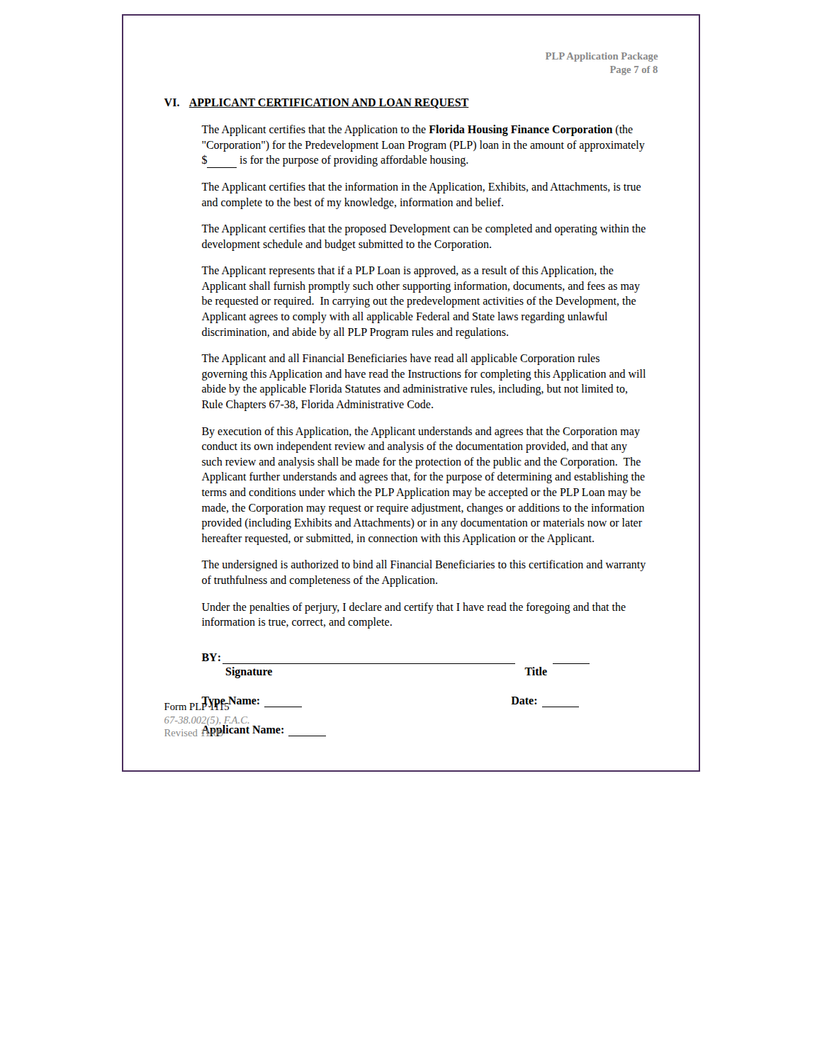PLP Application Package
Page 7 of 8
VI. APPLICANT CERTIFICATION AND LOAN REQUEST
The Applicant certifies that the Application to the Florida Housing Finance Corporation (the "Corporation") for the Predevelopment Loan Program (PLP) loan in the amount of approximately $ is for the purpose of providing affordable housing.
The Applicant certifies that the information in the Application, Exhibits, and Attachments, is true and complete to the best of my knowledge, information and belief.
The Applicant certifies that the proposed Development can be completed and operating within the development schedule and budget submitted to the Corporation.
The Applicant represents that if a PLP Loan is approved, as a result of this Application, the Applicant shall furnish promptly such other supporting information, documents, and fees as may be requested or required. In carrying out the predevelopment activities of the Development, the Applicant agrees to comply with all applicable Federal and State laws regarding unlawful discrimination, and abide by all PLP Program rules and regulations.
The Applicant and all Financial Beneficiaries have read all applicable Corporation rules governing this Application and have read the Instructions for completing this Application and will abide by the applicable Florida Statutes and administrative rules, including, but not limited to, Rule Chapters 67-38, Florida Administrative Code.
By execution of this Application, the Applicant understands and agrees that the Corporation may conduct its own independent review and analysis of the documentation provided, and that any such review and analysis shall be made for the protection of the public and the Corporation. The Applicant further understands and agrees that, for the purpose of determining and establishing the terms and conditions under which the PLP Application may be accepted or the PLP Loan may be made, the Corporation may request or require adjustment, changes or additions to the information provided (including Exhibits and Attachments) or in any documentation or materials now or later hereafter requested, or submitted, in connection with this Application or the Applicant.
The undersigned is authorized to bind all Financial Beneficiaries to this certification and warranty of truthfulness and completeness of the Application.
Under the penalties of perjury, I declare and certify that I have read the foregoing and that the information is true, correct, and complete.
BY:
Signature Title
Type Name:
Date:
Applicant Name:
Form PLP 1115
67-38.002(5), F.A.C.
Revised 11/09